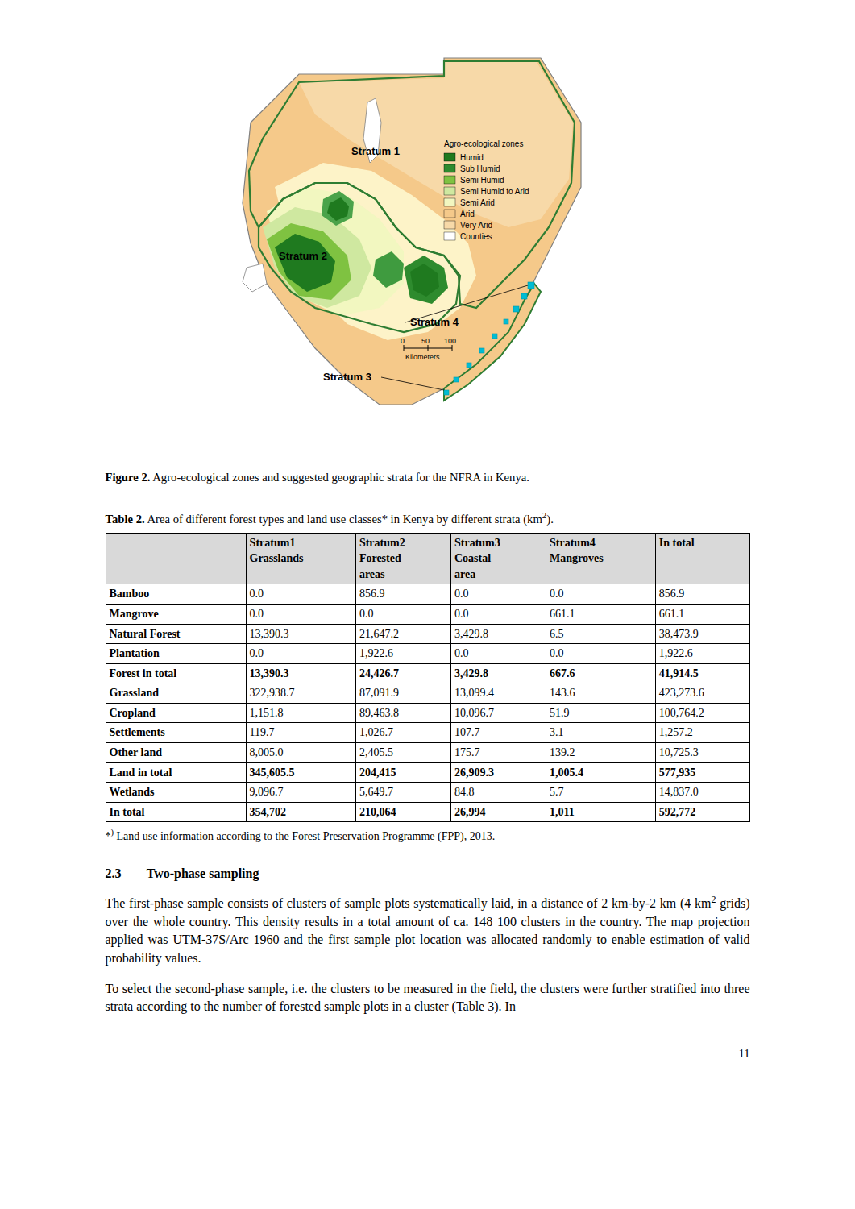Stratum 1 Stratum 2 Stratum 3 Stratum 4 Agro-ecological zones Humid Sub Humid Semi Humid Semi Humid to Arid Semi Arid Arid Very Arid Counties 0 50 100 Kilometers
Figure 2. Agro-ecological zones and suggested geographic strata for the NFRA in Kenya.
Table 2. Area of different forest types and land use classes* in Kenya by different strata (km2).
| | Stratum1 Grasslands | Stratum2 Forested areas | Stratum3 Coastal area | Stratum4 Mangroves | In total |
| --- | --- | --- | --- | --- | --- |
| Bamboo | 0.0 | 856.9 | 0.0 | 0.0 | 856.9 |
| Mangrove | 0.0 | 0.0 | 0.0 | 661.1 | 661.1 |
| Natural Forest | 13,390.3 | 21,647.2 | 3,429.8 | 6.5 | 38,473.9 |
| Plantation | 0.0 | 1,922.6 | 0.0 | 0.0 | 1,922.6 |
| Forest in total | 13,390.3 | 24,426.7 | 3,429.8 | 667.6 | 41,914.5 |
| Grassland | 322,938.7 | 87,091.9 | 13,099.4 | 143.6 | 423,273.6 |
| Cropland | 1,151.8 | 89,463.8 | 10,096.7 | 51.9 | 100,764.2 |
| Settlements | 119.7 | 1,026.7 | 107.7 | 3.1 | 1,257.2 |
| Other land | 8,005.0 | 2,405.5 | 175.7 | 139.2 | 10,725.3 |
| Land in total | 345,605.5 | 204,415 | 26,909.3 | 1,005.4 | 577,935 |
| Wetlands | 9,096.7 | 5,649.7 | 84.8 | 5.7 | 14,837.0 |
| In total | 354,702 | 210,064 | 26,994 | 1,011 | 592,772 |
*) Land use information according to the Forest Preservation Programme (FPP), 2013.
2.3 Two-phase sampling
The first-phase sample consists of clusters of sample plots systematically laid, in a distance of 2 km-by-2 km (4 km2 grids) over the whole country. This density results in a total amount of ca. 148 100 clusters in the country. The map projection applied was UTM-37S/Arc 1960 and the first sample plot location was allocated randomly to enable estimation of valid probability values.
To select the second-phase sample, i.e. the clusters to be measured in the field, the clusters were further stratified into three strata according to the number of forested sample plots in a cluster (Table 3). In
11